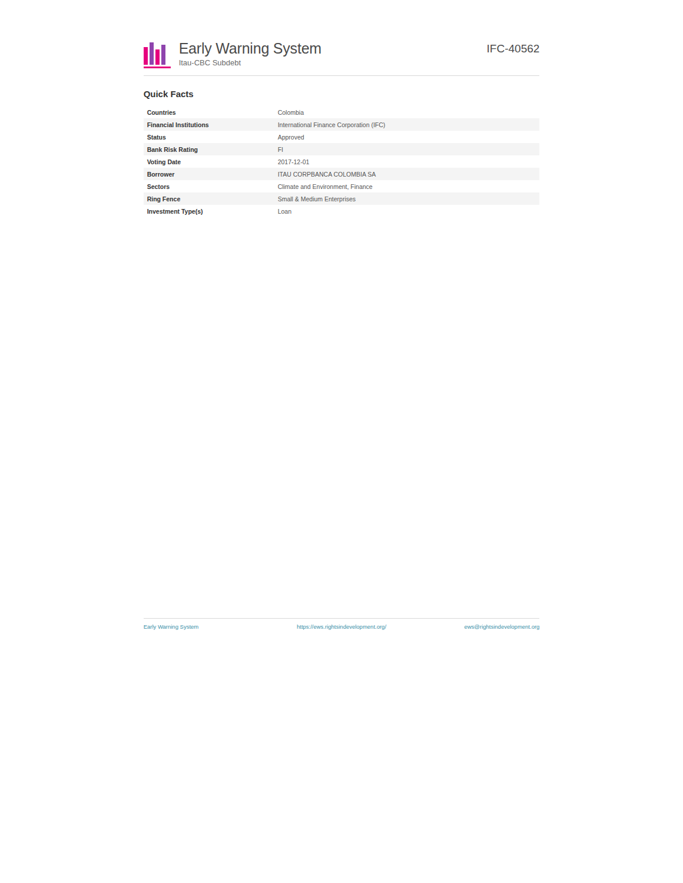Early Warning System
Itau-CBC Subdebt
IFC-40562
Quick Facts
| Countries | Colombia |
| Financial Institutions | International Finance Corporation (IFC) |
| Status | Approved |
| Bank Risk Rating | FI |
| Voting Date | 2017-12-01 |
| Borrower | ITAU CORPBANCA COLOMBIA SA |
| Sectors | Climate and Environment, Finance |
| Ring Fence | Small & Medium Enterprises |
| Investment Type(s) | Loan |
Early Warning System
https://ews.rightsindevelopment.org/
ews@rightsindevelopment.org